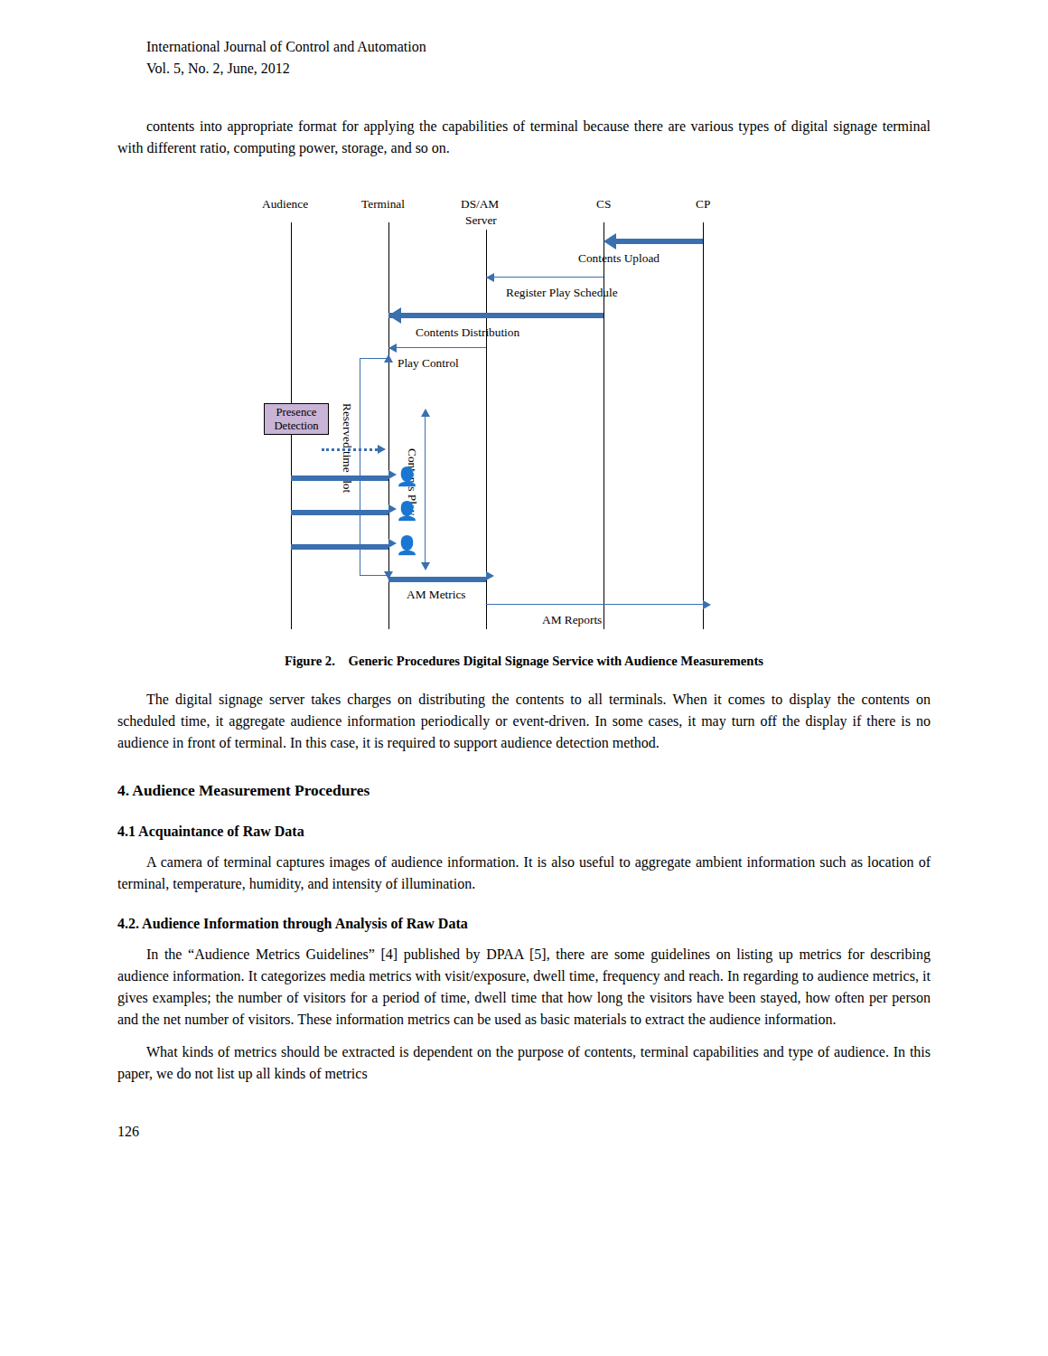International Journal of Control and Automation
Vol. 5, No. 2, June, 2012
contents into appropriate format for applying the capabilities of terminal because there are various types of digital signage terminal with different ratio, computing power, storage, and so on.
Audience
Terminal
DS/AM
Server
CS
CP
Contents Upload
Register Play Schedule
Contents Distribution
Play Control
Reserved time slot
Presence
Detection
Contents Play
👤
👤
👤
AM Metrics
AM Reports
Figure 2. Generic Procedures Digital Signage Service with Audience Measurements
The digital signage server takes charges on distributing the contents to all terminals. When it comes to display the contents on scheduled time, it aggregate audience information periodically or event-driven. In some cases, it may turn off the display if there is no audience in front of terminal. In this case, it is required to support audience detection method.
4. Audience Measurement Procedures
4.1 Acquaintance of Raw Data
A camera of terminal captures images of audience information. It is also useful to aggregate ambient information such as location of terminal, temperature, humidity, and intensity of illumination.
4.2. Audience Information through Analysis of Raw Data
In the “Audience Metrics Guidelines” [4] published by DPAA [5], there are some guidelines on listing up metrics for describing audience information. It categorizes media metrics with visit/exposure, dwell time, frequency and reach. In regarding to audience metrics, it gives examples; the number of visitors for a period of time, dwell time that how long the visitors have been stayed, how often per person and the net number of visitors. These information metrics can be used as basic materials to extract the audience information.
What kinds of metrics should be extracted is dependent on the purpose of contents, terminal capabilities and type of audience. In this paper, we do not list up all kinds of metrics
126